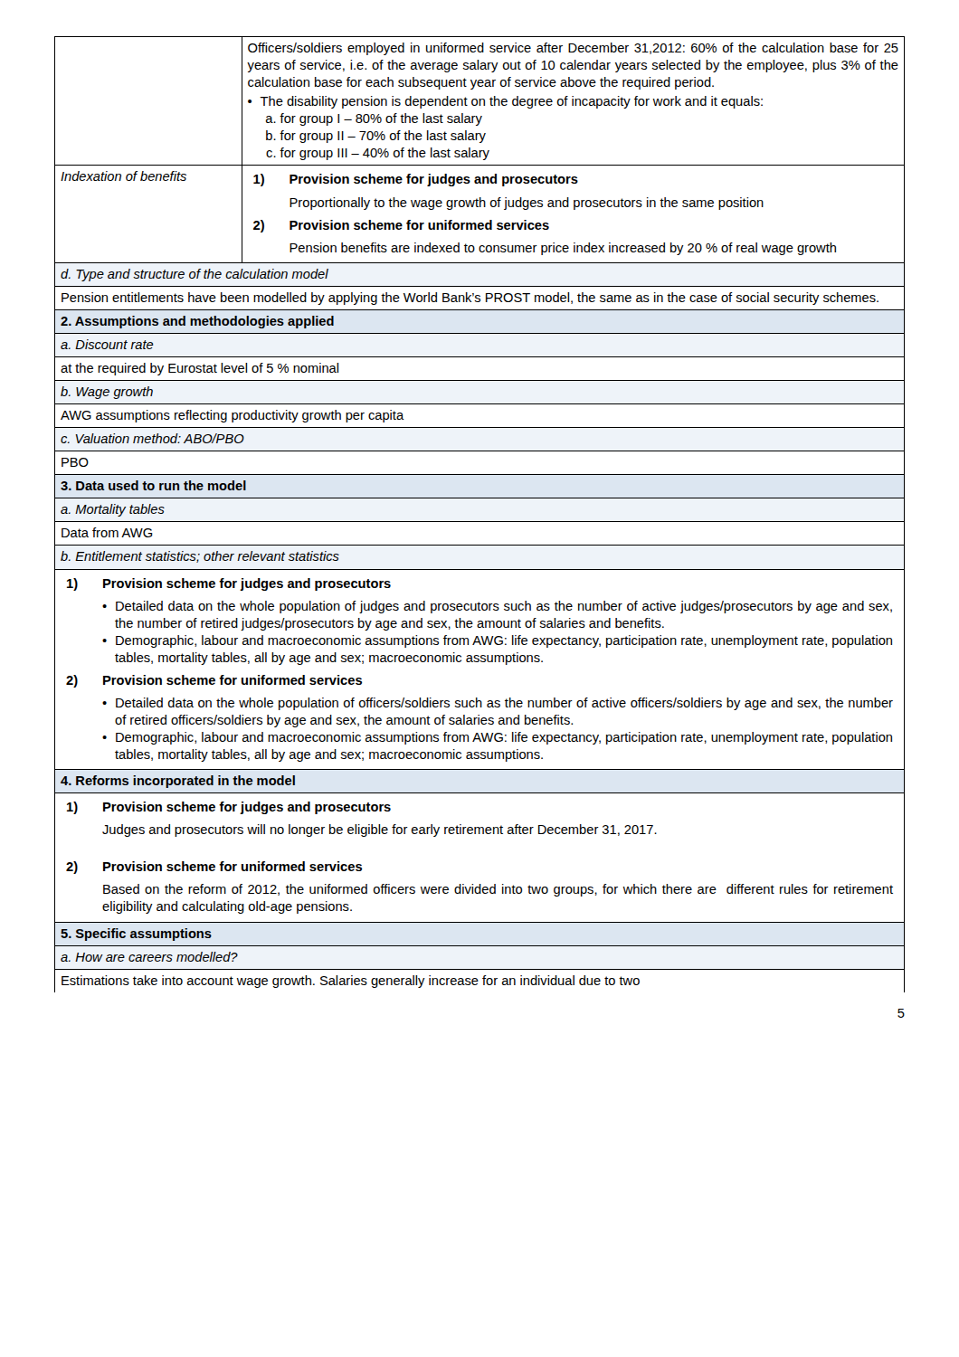| | Officers/soldiers employed in uniformed service after December 31,2012: 60% of the calculation base for 25 years of service, i.e. of the average salary out of 10 calendar years selected by the employee, plus 3% of the calculation base for each subsequent year of service above the required period. The disability pension is dependent on the degree of incapacity for work and it equals: for group I – 80% of the last salary for group II – 70% of the last salary for group III – 40% of the last salary |
| Indexation of benefits | / 1) / Provision scheme for judges and prosecutors / / / Proportionally to the wage growth of judges and prosecutors in the same position / / 2) / Provision scheme for uniformed services / / / Pension benefits are indexed to consumer price index increased by 20 % of real wage growth / |
| d. Type and structure of the calculation model |
| Pension entitlements have been modelled by applying the World Bank’s PROST model, the same as in the case of social security schemes. |
| 2. Assumptions and methodologies applied |
| a. Discount rate |
| at the required by Eurostat level of 5 % nominal |
| b. Wage growth |
| AWG assumptions reflecting productivity growth per capita |
| c. Valuation method: ABO/PBO |
| PBO |
| 3. Data used to run the model |
| a. Mortality tables |
| Data from AWG |
| b. Entitlement statistics; other relevant statistics |
| / 1) / Provision scheme for judges and prosecutors / / / Detailed data on the whole population of judges and prosecutors such as the number of active judges/prosecutors by age and sex, the number of retired judges/prosecutors by age and sex, the amount of salaries and benefits. Demographic, labour and macroeconomic assumptions from AWG: life expectancy, participation rate, unemployment rate, population tables, mortality tables, all by age and sex; macroeconomic assumptions. / / 2) / Provision scheme for uniformed services / / / Detailed data on the whole population of officers/soldiers such as the number of active officers/soldiers by age and sex, the number of retired officers/soldiers by age and sex, the amount of salaries and benefits. Demographic, labour and macroeconomic assumptions from AWG: life expectancy, participation rate, unemployment rate, population tables, mortality tables, all by age and sex; macroeconomic assumptions. / |
| 4. Reforms incorporated in the model |
| / 1) / Provision scheme for judges and prosecutors / / / Judges and prosecutors will no longer be eligible for early retirement after December 31, 2017. / / 2) / Provision scheme for uniformed services / / / Based on the reform of 2012, the uniformed officers were divided into two groups, for which there are different rules for retirement eligibility and calculating old-age pensions. / |
| 5. Specific assumptions |
| a. How are careers modelled? |
| Estimations take into account wage growth. Salaries generally increase for an individual due to two |
5